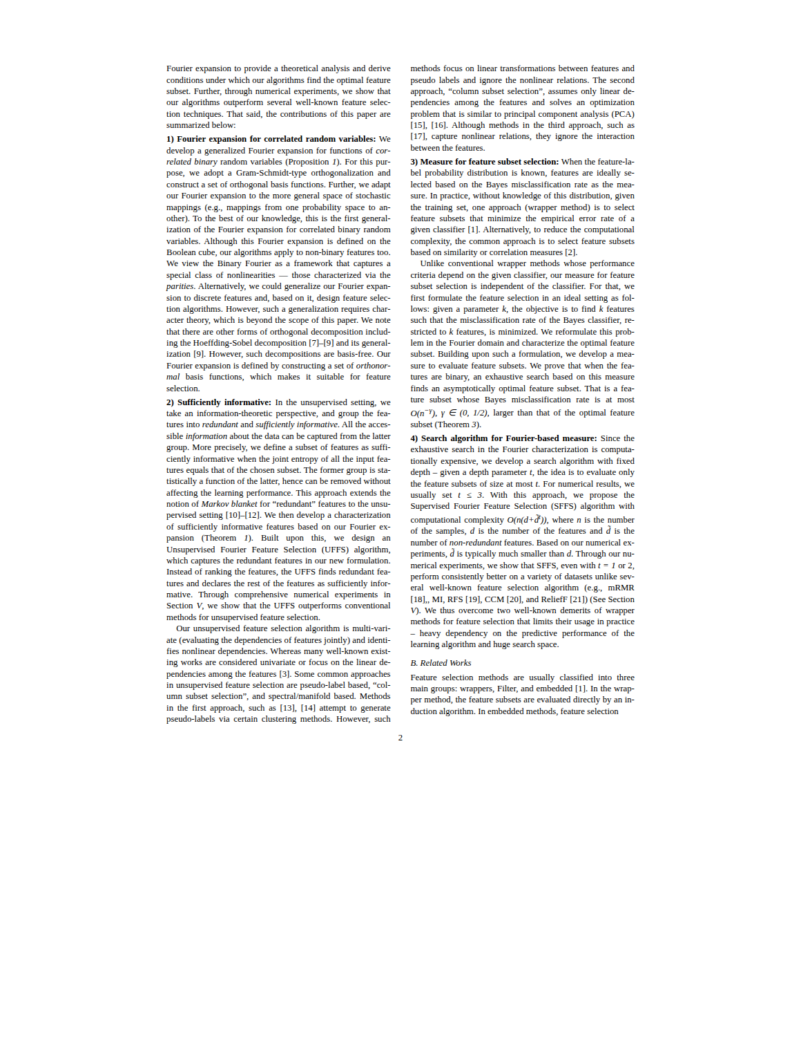Fourier expansion to provide a theoretical analysis and derive conditions under which our algorithms find the optimal feature subset. Further, through numerical experiments, we show that our algorithms outperform several well-known feature selection techniques. That said, the contributions of this paper are summarized below:
1) Fourier expansion for correlated random variables: We develop a generalized Fourier expansion for functions of correlated binary random variables (Proposition 1). For this purpose, we adopt a Gram-Schmidt-type orthogonalization and construct a set of orthogonal basis functions. Further, we adapt our Fourier expansion to the more general space of stochastic mappings (e.g., mappings from one probability space to another). To the best of our knowledge, this is the first generalization of the Fourier expansion for correlated binary random variables. Although this Fourier expansion is defined on the Boolean cube, our algorithms apply to non-binary features too. We view the Binary Fourier as a framework that captures a special class of nonlinearities — those characterized via the parities. Alternatively, we could generalize our Fourier expansion to discrete features and, based on it, design feature selection algorithms. However, such a generalization requires character theory, which is beyond the scope of this paper. We note that there are other forms of orthogonal decomposition including the Hoeffding-Sobel decomposition [7]–[9] and its generalization [9]. However, such decompositions are basis-free. Our Fourier expansion is defined by constructing a set of orthonormal basis functions, which makes it suitable for feature selection.
2) Sufficiently informative: In the unsupervised setting, we take an information-theoretic perspective, and group the features into redundant and sufficiently informative. All the accessible information about the data can be captured from the latter group. More precisely, we define a subset of features as sufficiently informative when the joint entropy of all the input features equals that of the chosen subset. The former group is statistically a function of the latter, hence can be removed without affecting the learning performance. This approach extends the notion of Markov blanket for “redundant” features to the unsupervised setting [10]–[12]. We then develop a characterization of sufficiently informative features based on our Fourier expansion (Theorem 1). Built upon this, we design an Unsupervised Fourier Feature Selection (UFFS) algorithm, which captures the redundant features in our new formulation. Instead of ranking the features, the UFFS finds redundant features and declares the rest of the features as sufficiently informative. Through comprehensive numerical experiments in Section V, we show that the UFFS outperforms conventional methods for unsupervised feature selection.
Our unsupervised feature selection algorithm is multi-variate (evaluating the dependencies of features jointly) and identifies nonlinear dependencies. Whereas many well-known existing works are considered univariate or focus on the linear dependencies among the features [3]. Some common approaches in unsupervised feature selection are pseudo-label based, “column subset selection”, and spectral/manifold based. Methods in the first approach, such as [13], [14] attempt to generate pseudo-labels via certain clustering methods. However, such methods focus on linear transformations between features and pseudo labels and ignore the nonlinear relations. The second approach, “column subset selection”, assumes only linear dependencies among the features and solves an optimization problem that is similar to principal component analysis (PCA) [15], [16]. Although methods in the third approach, such as [17], capture nonlinear relations, they ignore the interaction between the features.
3) Measure for feature subset selection: When the feature-label probability distribution is known, features are ideally selected based on the Bayes misclassification rate as the measure. In practice, without knowledge of this distribution, given the training set, one approach (wrapper method) is to select feature subsets that minimize the empirical error rate of a given classifier [1]. Alternatively, to reduce the computational complexity, the common approach is to select feature subsets based on similarity or correlation measures [2].
Unlike conventional wrapper methods whose performance criteria depend on the given classifier, our measure for feature subset selection is independent of the classifier. For that, we first formulate the feature selection in an ideal setting as follows: given a parameter k, the objective is to find k features such that the misclassification rate of the Bayes classifier, restricted to k features, is minimized. We reformulate this problem in the Fourier domain and characterize the optimal feature subset. Building upon such a formulation, we develop a measure to evaluate feature subsets. We prove that when the features are binary, an exhaustive search based on this measure finds an asymptotically optimal feature subset. That is a feature subset whose Bayes misclassification rate is at most O(n−γ), γ ∈ (0, 1/2), larger than that of the optimal feature subset (Theorem 3).
4) Search algorithm for Fourier-based measure: Since the exhaustive search in the Fourier characterization is computationally expensive, we develop a search algorithm with fixed depth – given a depth parameter t, the idea is to evaluate only the feature subsets of size at most t. For numerical results, we usually set t ≤ 3. With this approach, we propose the Supervised Fourier Feature Selection (SFFS) algorithm with computational complexity O(n(d+d̃t)), where n is the number of the samples, d is the number of the features and d̃ is the number of non-redundant features. Based on our numerical experiments, d̃ is typically much smaller than d. Through our numerical experiments, we show that SFFS, even with t = 1 or 2, perform consistently better on a variety of datasets unlike several well-known feature selection algorithm (e.g., mRMR [18],, MI, RFS [19], CCM [20], and ReliefF [21]) (See Section V). We thus overcome two well-known demerits of wrapper methods for feature selection that limits their usage in practice – heavy dependency on the predictive performance of the learning algorithm and huge search space.
B. Related Works
Feature selection methods are usually classified into three main groups: wrappers, Filter, and embedded [1]. In the wrapper method, the feature subsets are evaluated directly by an induction algorithm. In embedded methods, feature selection
2